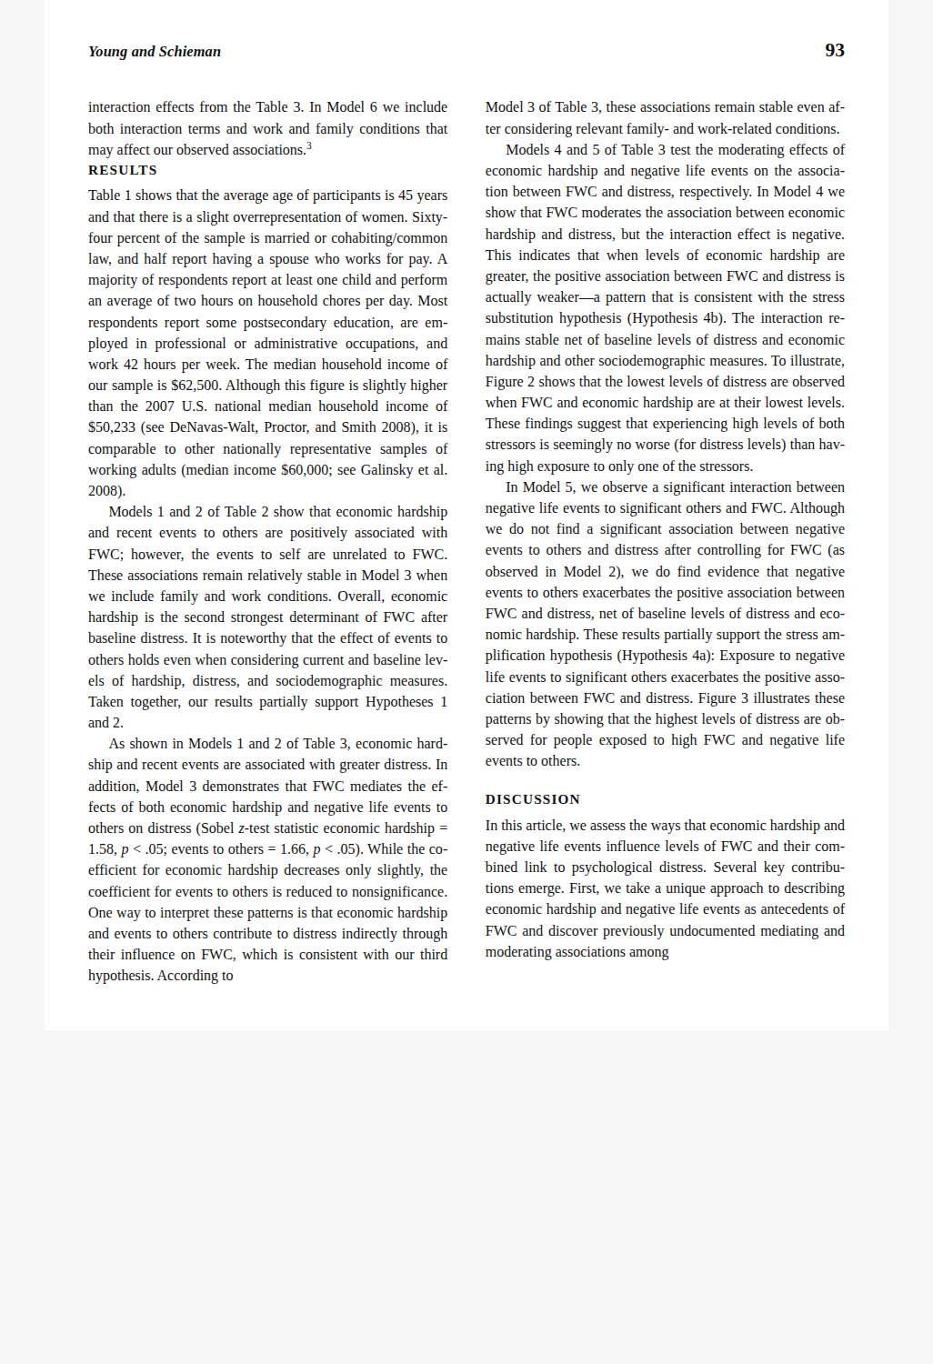Young and Schieman
93
interaction effects from the Table 3. In Model 6 we include both interaction terms and work and family conditions that may affect our observed associations.3
Results
Table 1 shows that the average age of participants is 45 years and that there is a slight overrepresentation of women. Sixty-four percent of the sample is married or cohabiting/common law, and half report having a spouse who works for pay. A majority of respondents report at least one child and perform an average of two hours on household chores per day. Most respondents report some postsecondary education, are employed in professional or administrative occupations, and work 42 hours per week. The median household income of our sample is $62,500. Although this figure is slightly higher than the 2007 U.S. national median household income of $50,233 (see DeNavas-Walt, Proctor, and Smith 2008), it is comparable to other nationally representative samples of working adults (median income $60,000; see Galinsky et al. 2008).
Models 1 and 2 of Table 2 show that economic hardship and recent events to others are positively associated with FWC; however, the events to self are unrelated to FWC. These associations remain relatively stable in Model 3 when we include family and work conditions. Overall, economic hardship is the second strongest determinant of FWC after baseline distress. It is noteworthy that the effect of events to others holds even when considering current and baseline levels of hardship, distress, and sociodemographic measures. Taken together, our results partially support Hypotheses 1 and 2.
As shown in Models 1 and 2 of Table 3, economic hardship and recent events are associated with greater distress. In addition, Model 3 demonstrates that FWC mediates the effects of both economic hardship and negative life events to others on distress (Sobel z-test statistic economic hardship = 1.58, p < .05; events to others = 1.66, p < .05). While the coefficient for economic hardship decreases only slightly, the coefficient for events to others is reduced to nonsignificance. One way to interpret these patterns is that economic hardship and events to others contribute to distress indirectly through their influence on FWC, which is consistent with our third hypothesis. According to
Model 3 of Table 3, these associations remain stable even after considering relevant family- and work-related conditions.
Models 4 and 5 of Table 3 test the moderating effects of economic hardship and negative life events on the association between FWC and distress, respectively. In Model 4 we show that FWC moderates the association between economic hardship and distress, but the interaction effect is negative. This indicates that when levels of economic hardship are greater, the positive association between FWC and distress is actually weaker—a pattern that is consistent with the stress substitution hypothesis (Hypothesis 4b). The interaction remains stable net of baseline levels of distress and economic hardship and other sociodemographic measures. To illustrate, Figure 2 shows that the lowest levels of distress are observed when FWC and economic hardship are at their lowest levels. These findings suggest that experiencing high levels of both stressors is seemingly no worse (for distress levels) than having high exposure to only one of the stressors.
In Model 5, we observe a significant interaction between negative life events to significant others and FWC. Although we do not find a significant association between negative events to others and distress after controlling for FWC (as observed in Model 2), we do find evidence that negative events to others exacerbates the positive association between FWC and distress, net of baseline levels of distress and economic hardship. These results partially support the stress amplification hypothesis (Hypothesis 4a): Exposure to negative life events to significant others exacerbates the positive association between FWC and distress. Figure 3 illustrates these patterns by showing that the highest levels of distress are observed for people exposed to high FWC and negative life events to others.
Discussion
In this article, we assess the ways that economic hardship and negative life events influence levels of FWC and their combined link to psychological distress. Several key contributions emerge. First, we take a unique approach to describing economic hardship and negative life events as antecedents of FWC and discover previously undocumented mediating and moderating associations among